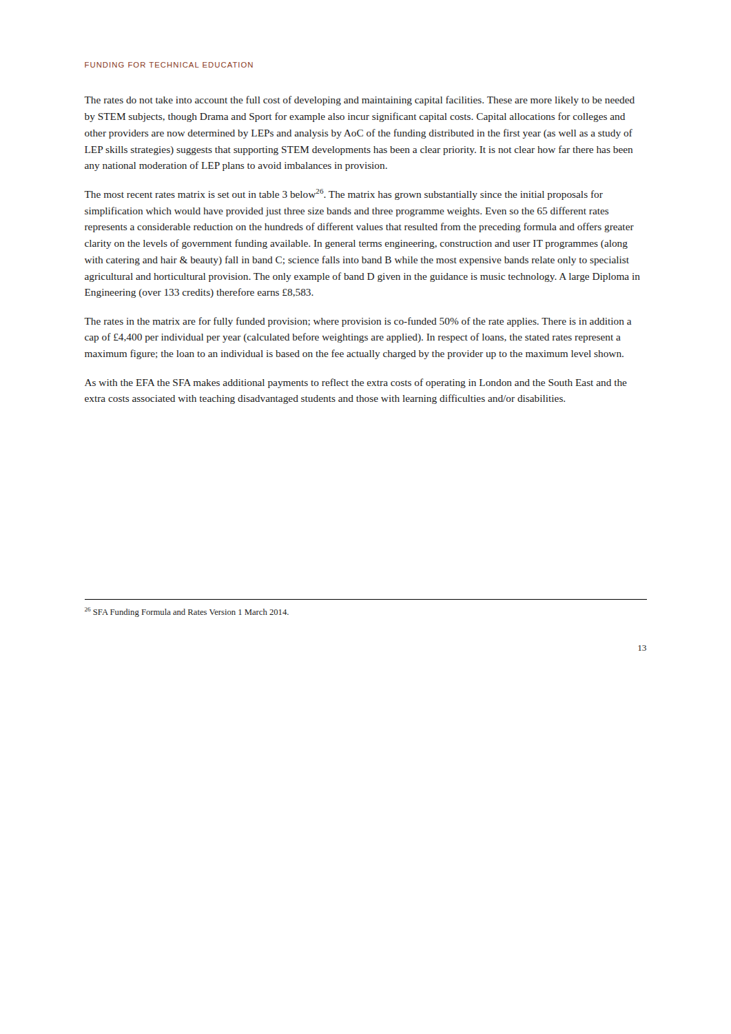Funding for Technical Education
The rates do not take into account the full cost of developing and maintaining capital facilities. These are more likely to be needed by STEM subjects, though Drama and Sport for example also incur significant capital costs. Capital allocations for colleges and other providers are now determined by LEPs and analysis by AoC of the funding distributed in the first year (as well as a study of LEP skills strategies) suggests that supporting STEM developments has been a clear priority. It is not clear how far there has been any national moderation of LEP plans to avoid imbalances in provision.
The most recent rates matrix is set out in table 3 below26. The matrix has grown substantially since the initial proposals for simplification which would have provided just three size bands and three programme weights. Even so the 65 different rates represents a considerable reduction on the hundreds of different values that resulted from the preceding formula and offers greater clarity on the levels of government funding available. In general terms engineering, construction and user IT programmes (along with catering and hair & beauty) fall in band C; science falls into band B while the most expensive bands relate only to specialist agricultural and horticultural provision. The only example of band D given in the guidance is music technology. A large Diploma in Engineering (over 133 credits) therefore earns £8,583.
The rates in the matrix are for fully funded provision; where provision is co-funded 50% of the rate applies. There is in addition a cap of £4,400 per individual per year (calculated before weightings are applied). In respect of loans, the stated rates represent a maximum figure; the loan to an individual is based on the fee actually charged by the provider up to the maximum level shown.
As with the EFA the SFA makes additional payments to reflect the extra costs of operating in London and the South East and the extra costs associated with teaching disadvantaged students and those with learning difficulties and/or disabilities.
26 SFA Funding Formula and Rates Version 1 March 2014.
13